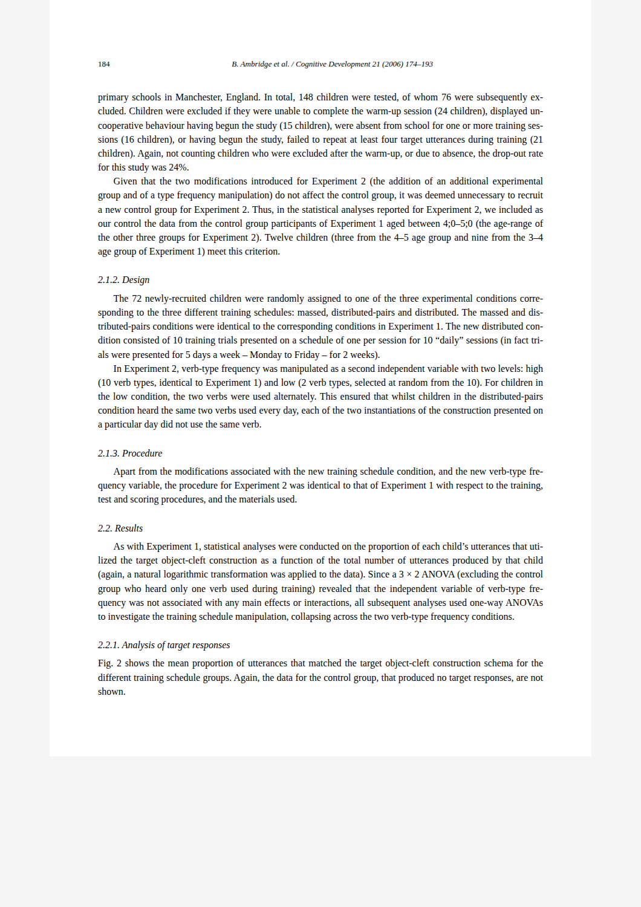184 B. Ambridge et al. / Cognitive Development 21 (2006) 174–193
primary schools in Manchester, England. In total, 148 children were tested, of whom 76 were subsequently excluded. Children were excluded if they were unable to complete the warm-up session (24 children), displayed uncooperative behaviour having begun the study (15 children), were absent from school for one or more training sessions (16 children), or having begun the study, failed to repeat at least four target utterances during training (21 children). Again, not counting children who were excluded after the warm-up, or due to absence, the drop-out rate for this study was 24%.
Given that the two modifications introduced for Experiment 2 (the addition of an additional experimental group and of a type frequency manipulation) do not affect the control group, it was deemed unnecessary to recruit a new control group for Experiment 2. Thus, in the statistical analyses reported for Experiment 2, we included as our control the data from the control group participants of Experiment 1 aged between 4;0–5;0 (the age-range of the other three groups for Experiment 2). Twelve children (three from the 4–5 age group and nine from the 3–4 age group of Experiment 1) meet this criterion.
2.1.2. Design
The 72 newly-recruited children were randomly assigned to one of the three experimental conditions corresponding to the three different training schedules: massed, distributed-pairs and distributed. The massed and distributed-pairs conditions were identical to the corresponding conditions in Experiment 1. The new distributed condition consisted of 10 training trials presented on a schedule of one per session for 10 “daily” sessions (in fact trials were presented for 5 days a week – Monday to Friday – for 2 weeks).
In Experiment 2, verb-type frequency was manipulated as a second independent variable with two levels: high (10 verb types, identical to Experiment 1) and low (2 verb types, selected at random from the 10). For children in the low condition, the two verbs were used alternately. This ensured that whilst children in the distributed-pairs condition heard the same two verbs used every day, each of the two instantiations of the construction presented on a particular day did not use the same verb.
2.1.3. Procedure
Apart from the modifications associated with the new training schedule condition, and the new verb-type frequency variable, the procedure for Experiment 2 was identical to that of Experiment 1 with respect to the training, test and scoring procedures, and the materials used.
2.2. Results
As with Experiment 1, statistical analyses were conducted on the proportion of each child’s utterances that utilized the target object-cleft construction as a function of the total number of utterances produced by that child (again, a natural logarithmic transformation was applied to the data). Since a 3 × 2 ANOVA (excluding the control group who heard only one verb used during training) revealed that the independent variable of verb-type frequency was not associated with any main effects or interactions, all subsequent analyses used one-way ANOVAs to investigate the training schedule manipulation, collapsing across the two verb-type frequency conditions.
2.2.1. Analysis of target responses
Fig. 2 shows the mean proportion of utterances that matched the target object-cleft construction schema for the different training schedule groups. Again, the data for the control group, that produced no target responses, are not shown.